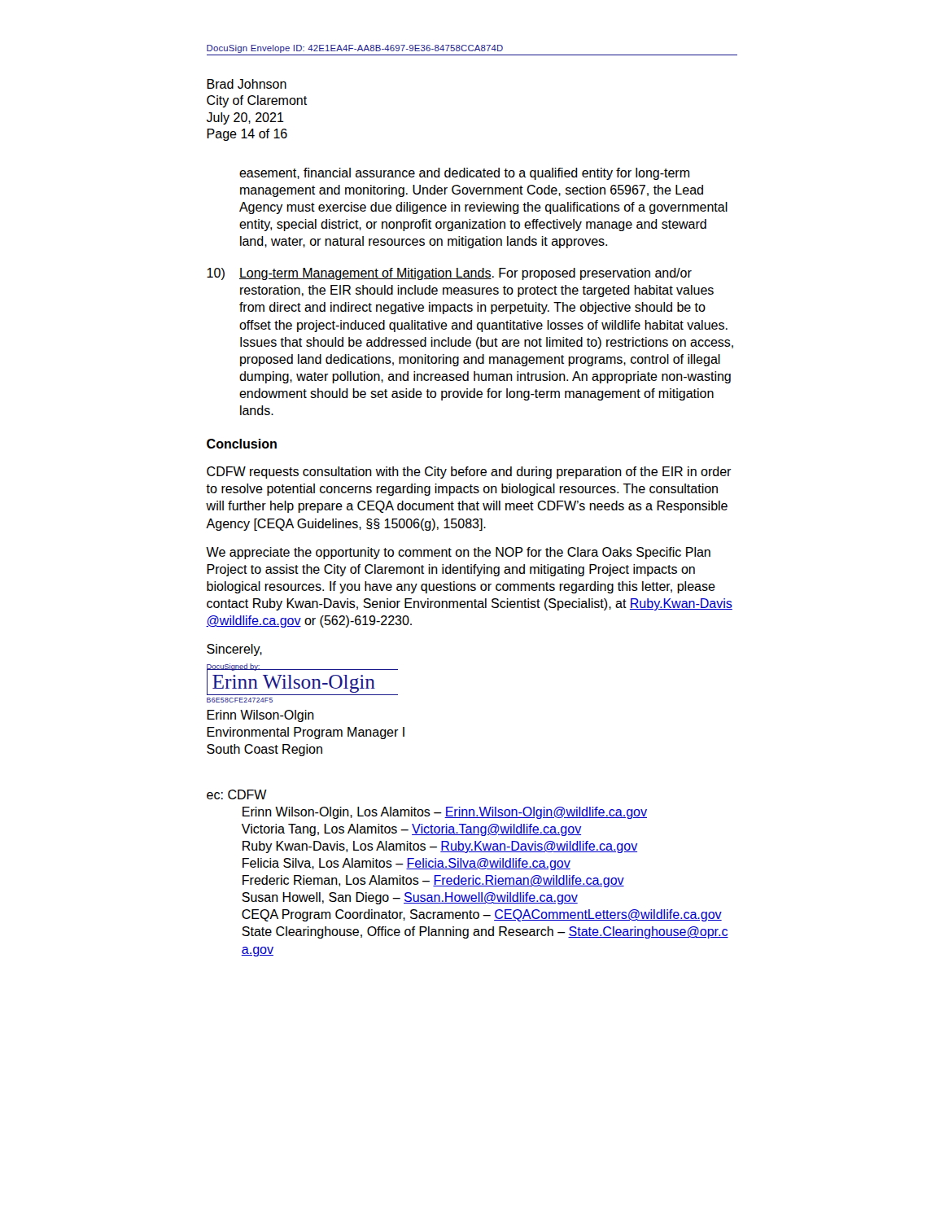DocuSign Envelope ID: 42E1EA4F-AA8B-4697-9E36-84758CCA874D
Brad Johnson
City of Claremont
July 20, 2021
Page 14 of 16
easement, financial assurance and dedicated to a qualified entity for long-term management and monitoring. Under Government Code, section 65967, the Lead Agency must exercise due diligence in reviewing the qualifications of a governmental entity, special district, or nonprofit organization to effectively manage and steward land, water, or natural resources on mitigation lands it approves.
10) Long-term Management of Mitigation Lands. For proposed preservation and/or restoration, the EIR should include measures to protect the targeted habitat values from direct and indirect negative impacts in perpetuity. The objective should be to offset the project-induced qualitative and quantitative losses of wildlife habitat values. Issues that should be addressed include (but are not limited to) restrictions on access, proposed land dedications, monitoring and management programs, control of illegal dumping, water pollution, and increased human intrusion. An appropriate non-wasting endowment should be set aside to provide for long-term management of mitigation lands.
Conclusion
CDFW requests consultation with the City before and during preparation of the EIR in order to resolve potential concerns regarding impacts on biological resources. The consultation will further help prepare a CEQA document that will meet CDFW’s needs as a Responsible Agency [CEQA Guidelines, §§ 15006(g), 15083].
We appreciate the opportunity to comment on the NOP for the Clara Oaks Specific Plan Project to assist the City of Claremont in identifying and mitigating Project impacts on biological resources. If you have any questions or comments regarding this letter, please contact Ruby Kwan-Davis, Senior Environmental Scientist (Specialist), at Ruby.Kwan-Davis@wildlife.ca.gov or (562)-619-2230.
Sincerely,
DocuSigned by:
Erinn Wilson-Olgin
B6E58CFE24724F5
Erinn Wilson-Olgin
Environmental Program Manager I
South Coast Region
ec: CDFW
Erinn Wilson-Olgin, Los Alamitos – Erinn.Wilson-Olgin@wildlife.ca.gov
Victoria Tang, Los Alamitos – Victoria.Tang@wildlife.ca.gov
Ruby Kwan-Davis, Los Alamitos – Ruby.Kwan-Davis@wildlife.ca.gov
Felicia Silva, Los Alamitos – Felicia.Silva@wildlife.ca.gov
Frederic Rieman, Los Alamitos – Frederic.Rieman@wildlife.ca.gov
Susan Howell, San Diego – Susan.Howell@wildlife.ca.gov
CEQA Program Coordinator, Sacramento – CEQACommentLetters@wildlife.ca.gov
State Clearinghouse, Office of Planning and Research – State.Clearinghouse@opr.ca.gov